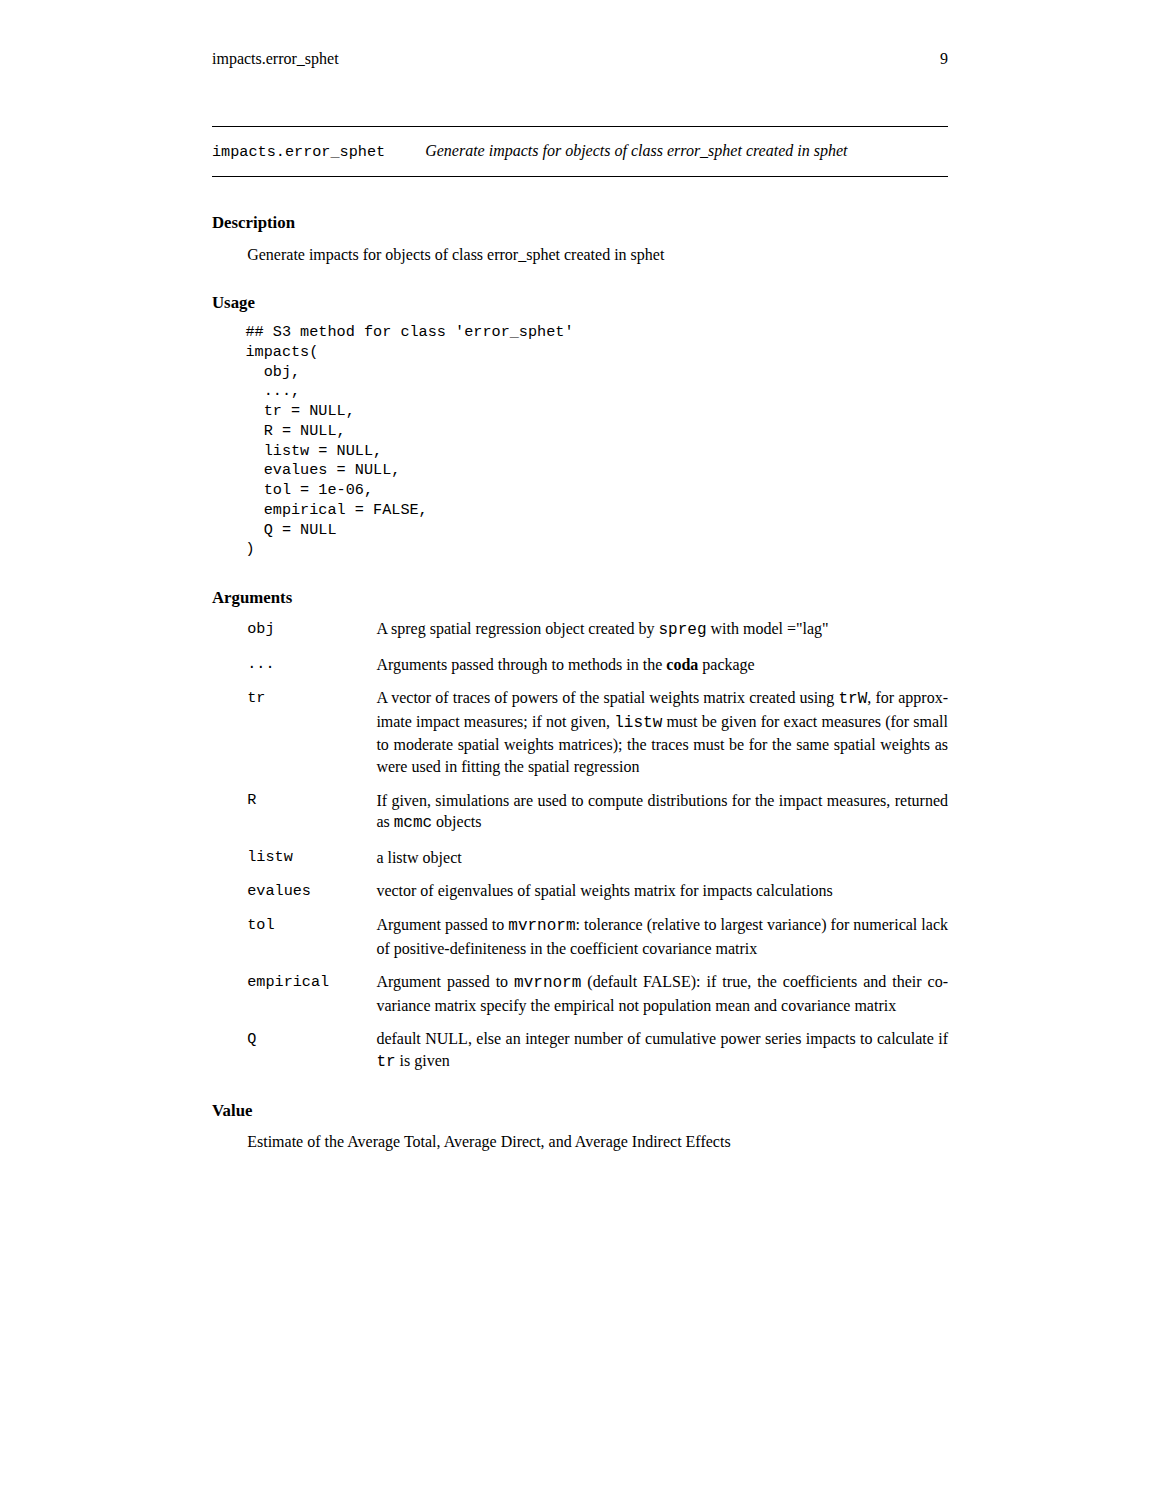impacts.error_sphet 9
impacts.error_sphet Generate impacts for objects of class error_sphet created in sphet
Description
Generate impacts for objects of class error_sphet created in sphet
Usage
## S3 method for class 'error_sphet'
impacts(
  obj,
  ...,
  tr = NULL,
  R = NULL,
  listw = NULL,
  evalues = NULL,
  tol = 1e-06,
  empirical = FALSE,
  Q = NULL
)
Arguments
obj
A spreg spatial regression object created by spreg with model ="lag"
...
Arguments passed through to methods in the coda package
tr
A vector of traces of powers of the spatial weights matrix created using trW, for approximate impact measures; if not given, listw must be given for exact measures (for small to moderate spatial weights matrices); the traces must be for the same spatial weights as were used in fitting the spatial regression
R
If given, simulations are used to compute distributions for the impact measures, returned as mcmc objects
listw
a listw object
evalues
vector of eigenvalues of spatial weights matrix for impacts calculations
tol
Argument passed to mvrnorm: tolerance (relative to largest variance) for numerical lack of positive-definiteness in the coefficient covariance matrix
empirical
Argument passed to mvrnorm (default FALSE): if true, the coefficients and their covariance matrix specify the empirical not population mean and covariance matrix
Q
default NULL, else an integer number of cumulative power series impacts to calculate if tr is given
Value
Estimate of the Average Total, Average Direct, and Average Indirect Effects